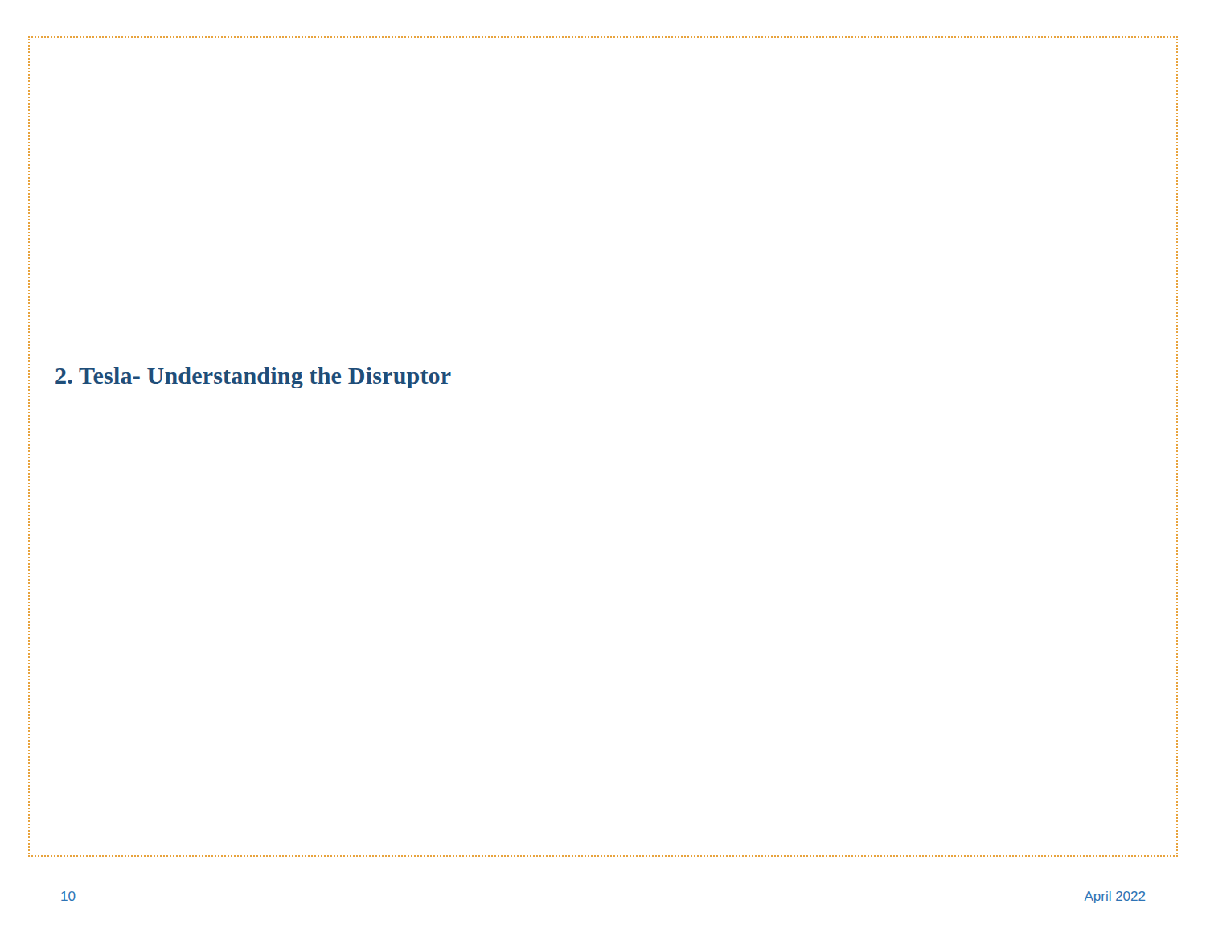2. Tesla- Understanding the Disruptor
10 April 2022